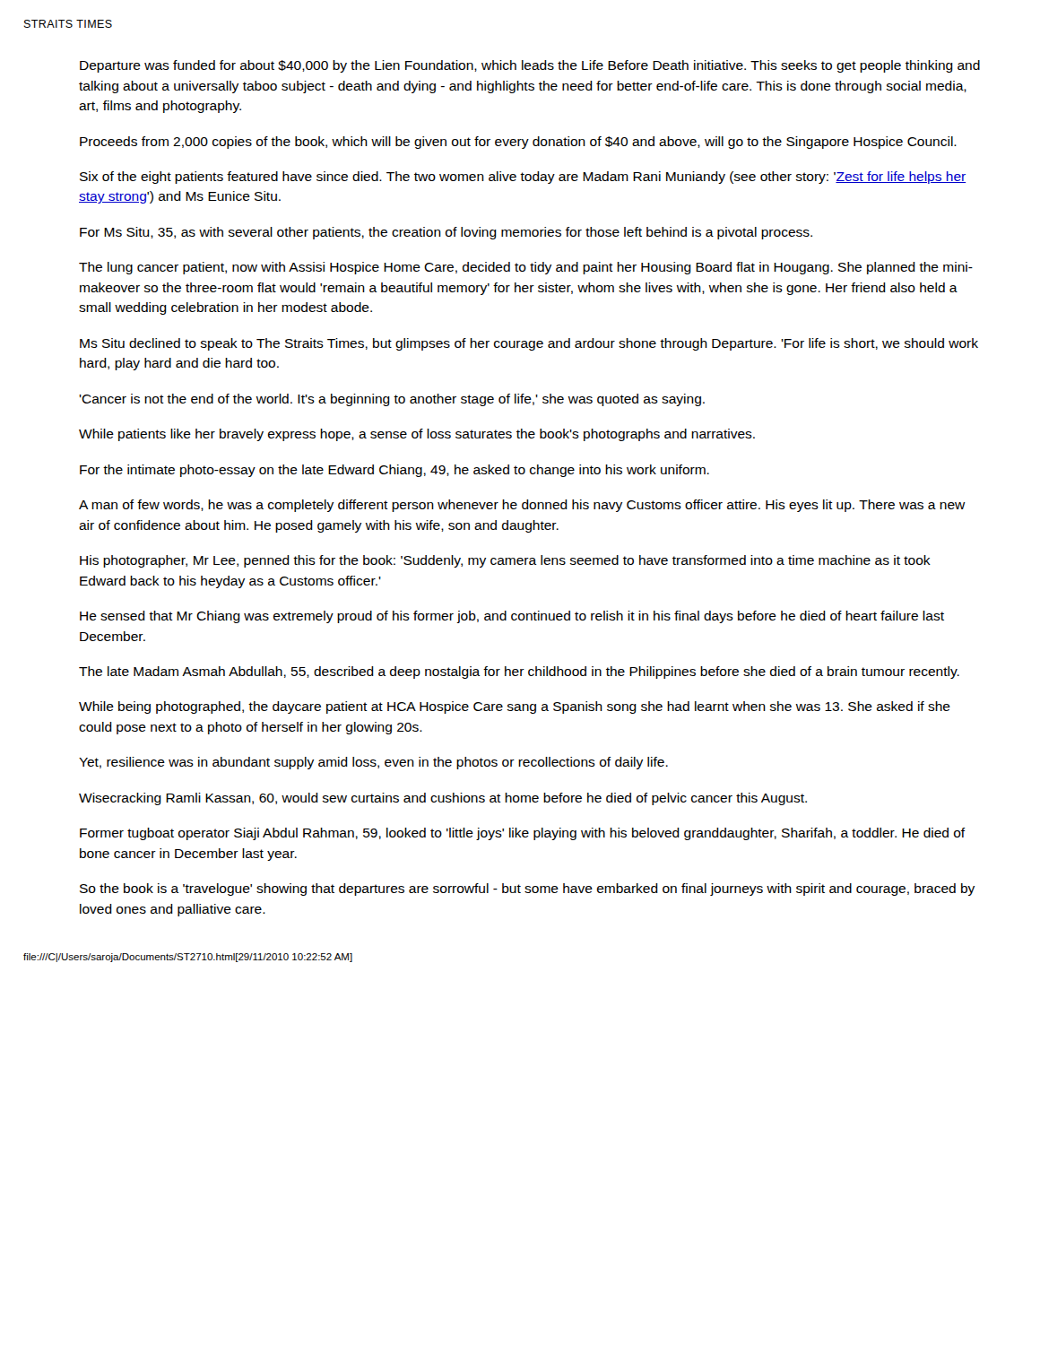STRAITS TIMES
Departure was funded for about $40,000 by the Lien Foundation, which leads the Life Before Death initiative. This seeks to get people thinking and talking about a universally taboo subject - death and dying - and highlights the need for better end-of-life care. This is done through social media, art, films and photography.
Proceeds from 2,000 copies of the book, which will be given out for every donation of $40 and above, will go to the Singapore Hospice Council.
Six of the eight patients featured have since died. The two women alive today are Madam Rani Muniandy (see other story: 'Zest for life helps her stay strong') and Ms Eunice Situ.
For Ms Situ, 35, as with several other patients, the creation of loving memories for those left behind is a pivotal process.
The lung cancer patient, now with Assisi Hospice Home Care, decided to tidy and paint her Housing Board flat in Hougang. She planned the mini-makeover so the three-room flat would 'remain a beautiful memory' for her sister, whom she lives with, when she is gone. Her friend also held a small wedding celebration in her modest abode.
Ms Situ declined to speak to The Straits Times, but glimpses of her courage and ardour shone through Departure. 'For life is short, we should work hard, play hard and die hard too.
'Cancer is not the end of the world. It's a beginning to another stage of life,' she was quoted as saying.
While patients like her bravely express hope, a sense of loss saturates the book's photographs and narratives.
For the intimate photo-essay on the late Edward Chiang, 49, he asked to change into his work uniform.
A man of few words, he was a completely different person whenever he donned his navy Customs officer attire. His eyes lit up. There was a new air of confidence about him. He posed gamely with his wife, son and daughter.
His photographer, Mr Lee, penned this for the book: 'Suddenly, my camera lens seemed to have transformed into a time machine as it took Edward back to his heyday as a Customs officer.'
He sensed that Mr Chiang was extremely proud of his former job, and continued to relish it in his final days before he died of heart failure last December.
The late Madam Asmah Abdullah, 55, described a deep nostalgia for her childhood in the Philippines before she died of a brain tumour recently.
While being photographed, the daycare patient at HCA Hospice Care sang a Spanish song she had learnt when she was 13. She asked if she could pose next to a photo of herself in her glowing 20s.
Yet, resilience was in abundant supply amid loss, even in the photos or recollections of daily life.
Wisecracking Ramli Kassan, 60, would sew curtains and cushions at home before he died of pelvic cancer this August.
Former tugboat operator Siaji Abdul Rahman, 59, looked to 'little joys' like playing with his beloved granddaughter, Sharifah, a toddler. He died of bone cancer in December last year.
So the book is a 'travelogue' showing that departures are sorrowful - but some have embarked on final journeys with spirit and courage, braced by loved ones and palliative care.
file:///C|/Users/saroja/Documents/ST2710.html[29/11/2010 10:22:52 AM]